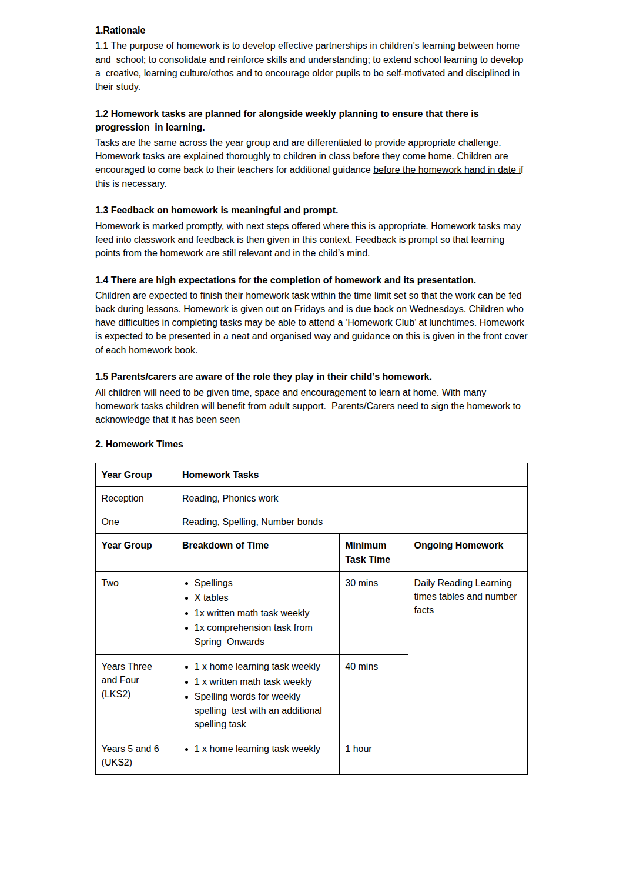1.Rationale
1.1 The purpose of homework is to develop effective partnerships in children’s learning between home and school; to consolidate and reinforce skills and understanding; to extend school learning to develop a creative, learning culture/ethos and to encourage older pupils to be self-motivated and disciplined in their study.
1.2 Homework tasks are planned for alongside weekly planning to ensure that there is progression in learning.
Tasks are the same across the year group and are differentiated to provide appropriate challenge. Homework tasks are explained thoroughly to children in class before they come home. Children are encouraged to come back to their teachers for additional guidance before the homework hand in date if this is necessary.
1.3 Feedback on homework is meaningful and prompt.
Homework is marked promptly, with next steps offered where this is appropriate. Homework tasks may feed into classwork and feedback is then given in this context. Feedback is prompt so that learning points from the homework are still relevant and in the child’s mind.
1.4 There are high expectations for the completion of homework and its presentation.
Children are expected to finish their homework task within the time limit set so that the work can be fed back during lessons. Homework is given out on Fridays and is due back on Wednesdays. Children who have difficulties in completing tasks may be able to attend a ‘Homework Club’ at lunchtimes. Homework is expected to be presented in a neat and organised way and guidance on this is given in the front cover of each homework book.
1.5 Parents/carers are aware of the role they play in their child’s homework.
All children will need to be given time, space and encouragement to learn at home. With many homework tasks children will benefit from adult support. Parents/Carers need to sign the homework to acknowledge that it has been seen
2. Homework Times
| Year Group | Homework Tasks |
| --- | --- |
| Reception | Reading, Phonics work |
| One | Reading, Spelling, Number bonds |
| Year Group | Breakdown of Time | Minimum Task Time | Ongoing Homework |
| Two | Spellings X tables 1x written math task weekly 1x comprehension task from Spring Onwards | 30 mins | Daily Reading Learning times tables and number facts |
| Years Three and Four (LKS2) | 1 x home learning task weekly 1 x written math task weekly Spelling words for weekly spelling test with an additional spelling task | 40 mins |
| Years 5 and 6 (UKS2) | 1 x home learning task weekly | 1 hour |